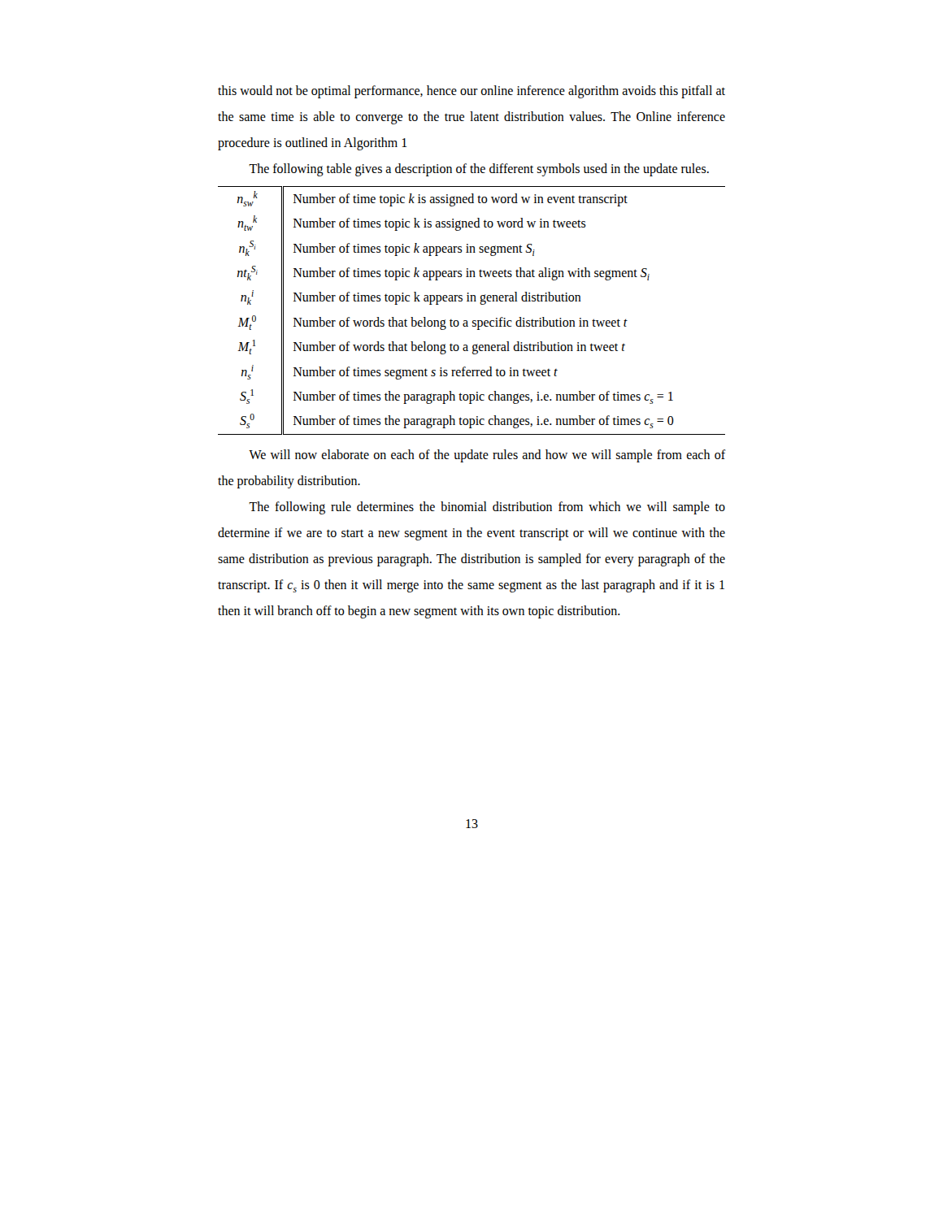this would not be optimal performance, hence our online inference algorithm avoids this pitfall at the same time is able to converge to the true latent distribution values. The Online inference procedure is outlined in Algorithm 1
The following table gives a description of the different symbols used in the update rules.
| n sw k | Number of time topic k is assigned to word w in event transcript |
| n tw k | Number of times topic k is assigned to word w in tweets |
| n k S i | Number of times topic k appears in segment S i |
| nt k S i | Number of times topic k appears in tweets that align with segment S i |
| n k i | Number of times topic k appears in general distribution |
| M t 0 | Number of words that belong to a specific distribution in tweet t |
| M t 1 | Number of words that belong to a general distribution in tweet t |
| n s i | Number of times segment s is referred to in tweet t |
| S s 1 | Number of times the paragraph topic changes, i.e. number of times c s = 1 |
| S s 0 | Number of times the paragraph topic changes, i.e. number of times c s = 0 |
We will now elaborate on each of the update rules and how we will sample from each of the probability distribution.
The following rule determines the binomial distribution from which we will sample to determine if we are to start a new segment in the event transcript or will we continue with the same distribution as previous paragraph. The distribution is sampled for every paragraph of the transcript. If cs is 0 then it will merge into the same segment as the last paragraph and if it is 1 then it will branch off to begin a new segment with its own topic distribution.
13